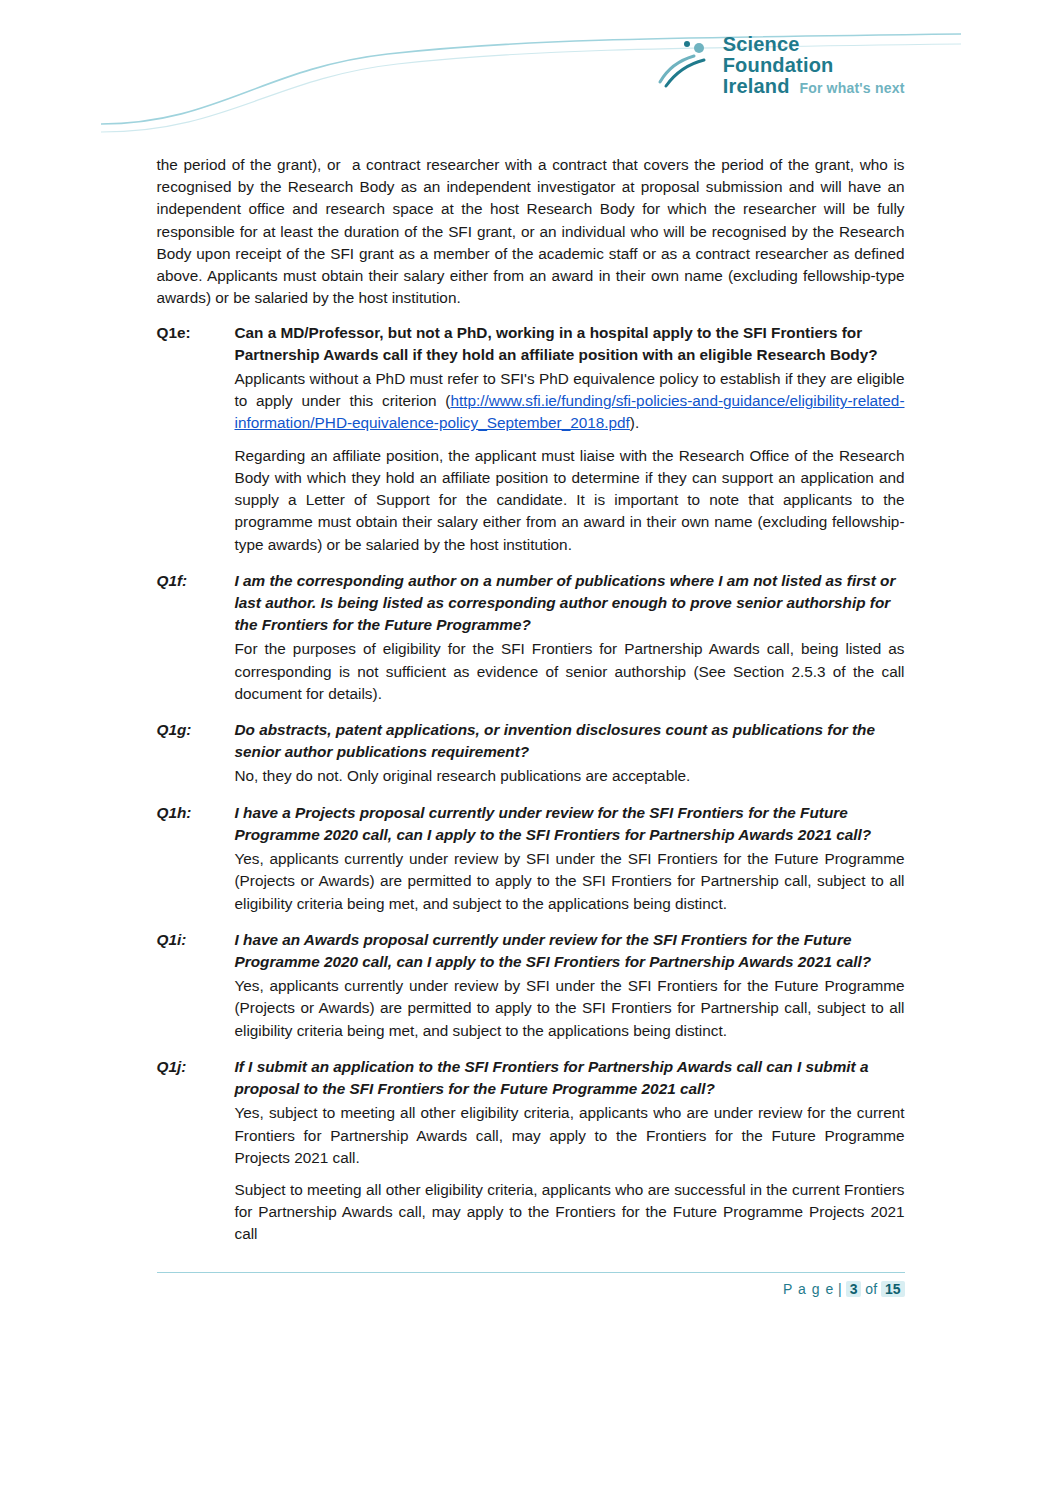Science
Foundation
Ireland For what's next
the period of the grant), or a contract researcher with a contract that covers the period of the grant, who is recognised by the Research Body as an independent investigator at proposal submission and will have an independent office and research space at the host Research Body for which the researcher will be fully responsible for at least the duration of the SFI grant, or an individual who will be recognised by the Research Body upon receipt of the SFI grant as a member of the academic staff or as a contract researcher as defined above. Applicants must obtain their salary either from an award in their own name (excluding fellowship-type awards) or be salaried by the host institution.
Q1e:
Can a MD/Professor, but not a PhD, working in a hospital apply to the SFI Frontiers for Partnership Awards call if they hold an affiliate position with an eligible Research Body?
Applicants without a PhD must refer to SFI's PhD equivalence policy to establish if they are eligible to apply under this criterion (http://www.sfi.ie/funding/sfi-policies-and-guidance/eligibility-related-information/PHD-equivalence-policy_September_2018.pdf).
Regarding an affiliate position, the applicant must liaise with the Research Office of the Research Body with which they hold an affiliate position to determine if they can support an application and supply a Letter of Support for the candidate. It is important to note that applicants to the programme must obtain their salary either from an award in their own name (excluding fellowship-type awards) or be salaried by the host institution.
Q1f:
I am the corresponding author on a number of publications where I am not listed as first or last author. Is being listed as corresponding author enough to prove senior authorship for the Frontiers for the Future Programme?
For the purposes of eligibility for the SFI Frontiers for Partnership Awards call, being listed as corresponding is not sufficient as evidence of senior authorship (See Section 2.5.3 of the call document for details).
Q1g:
Do abstracts, patent applications, or invention disclosures count as publications for the senior author publications requirement?
No, they do not. Only original research publications are acceptable.
Q1h:
I have a Projects proposal currently under review for the SFI Frontiers for the Future Programme 2020 call, can I apply to the SFI Frontiers for Partnership Awards 2021 call?
Yes, applicants currently under review by SFI under the SFI Frontiers for the Future Programme (Projects or Awards) are permitted to apply to the SFI Frontiers for Partnership call, subject to all eligibility criteria being met, and subject to the applications being distinct.
Q1i:
I have an Awards proposal currently under review for the SFI Frontiers for the Future Programme 2020 call, can I apply to the SFI Frontiers for Partnership Awards 2021 call?
Yes, applicants currently under review by SFI under the SFI Frontiers for the Future Programme (Projects or Awards) are permitted to apply to the SFI Frontiers for Partnership call, subject to all eligibility criteria being met, and subject to the applications being distinct.
Q1j:
If I submit an application to the SFI Frontiers for Partnership Awards call can I submit a proposal to the SFI Frontiers for the Future Programme 2021 call?
Yes, subject to meeting all other eligibility criteria, applicants who are under review for the current Frontiers for Partnership Awards call, may apply to the Frontiers for the Future Programme Projects 2021 call.
Subject to meeting all other eligibility criteria, applicants who are successful in the current Frontiers for Partnership Awards call, may apply to the Frontiers for the Future Programme Projects 2021 call
P a g e | 3 of 15